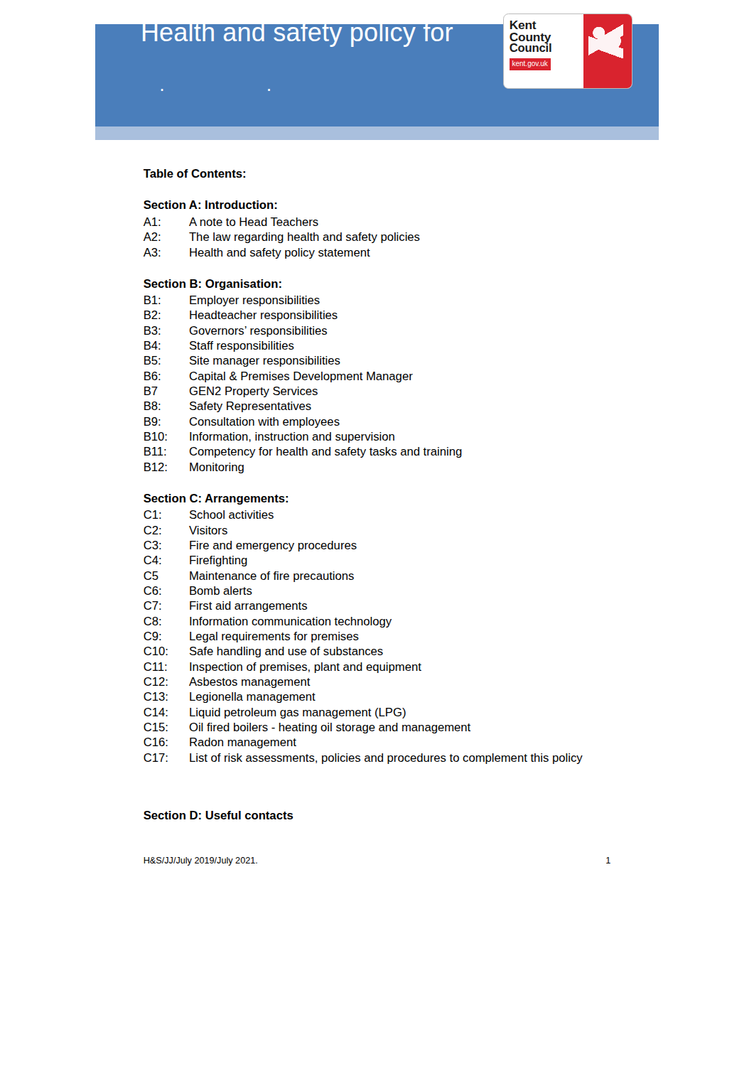Health and safety policy for
. .
Kent
County
Council
kent.gov.uk
Table of Contents:
Section A: Introduction:
| A1: | A note to Head Teachers |
| A2: | The law regarding health and safety policies |
| A3: | Health and safety policy statement |
Section B: Organisation:
| B1: | Employer responsibilities |
| B2: | Headteacher responsibilities |
| B3: | Governors’ responsibilities |
| B4: | Staff responsibilities |
| B5: | Site manager responsibilities |
| B6: | Capital & Premises Development Manager |
| B7 | GEN2 Property Services |
| B8: | Safety Representatives |
| B9: | Consultation with employees |
| B10: | Information, instruction and supervision |
| B11: | Competency for health and safety tasks and training |
| B12: | Monitoring |
Section C: Arrangements:
| C1: | School activities |
| C2: | Visitors |
| C3: | Fire and emergency procedures |
| C4: | Firefighting |
| C5 | Maintenance of fire precautions |
| C6: | Bomb alerts |
| C7: | First aid arrangements |
| C8: | Information communication technology |
| C9: | Legal requirements for premises |
| C10: | Safe handling and use of substances |
| C11: | Inspection of premises, plant and equipment |
| C12: | Asbestos management |
| C13: | Legionella management |
| C14: | Liquid petroleum gas management (LPG) |
| C15: | Oil fired boilers - heating oil storage and management |
| C16: | Radon management |
| C17: | List of risk assessments, policies and procedures to complement this policy |
Section D: Useful contacts
H&S/JJ/July 2019/July 2021.
1